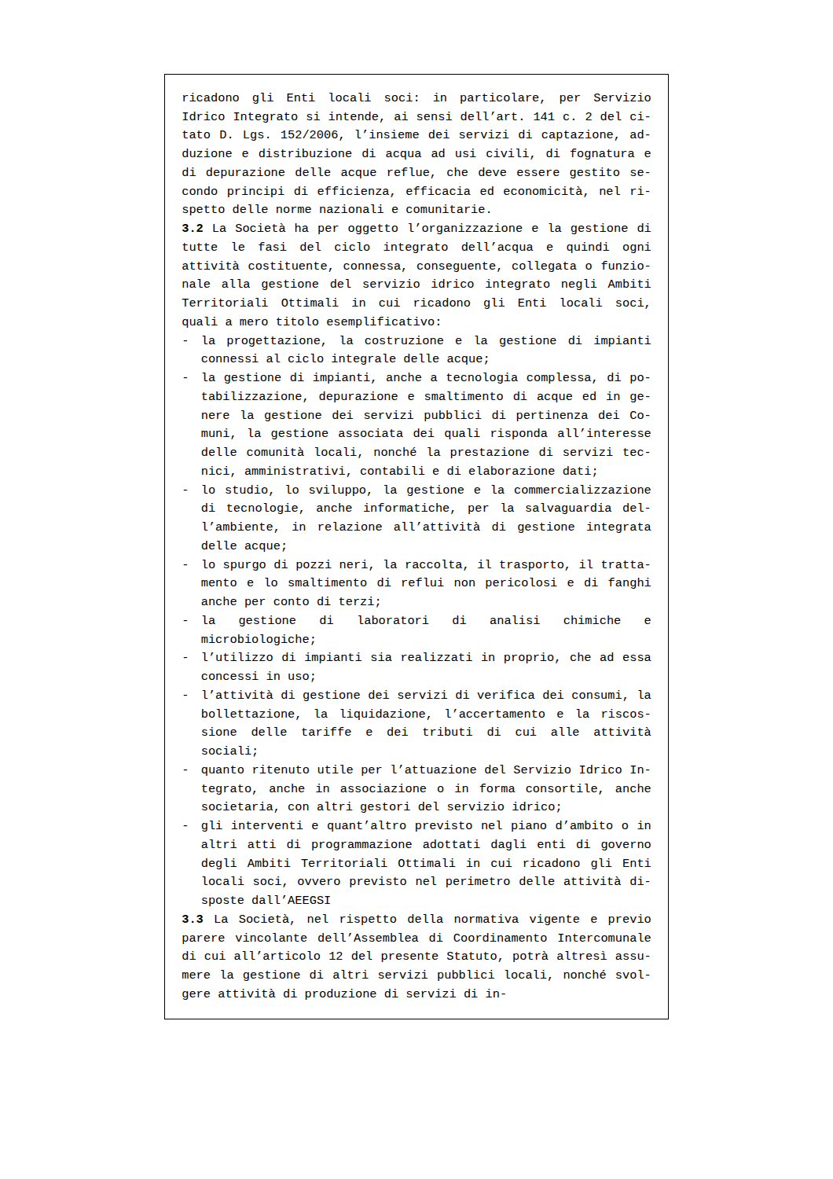ricadono gli Enti locali soci: in particolare, per Servizio Idrico Integrato si intende, ai sensi dell’art. 141 c. 2 del citato D. Lgs. 152/2006, l’insieme dei servizi di captazione, adduzione e distribuzione di acqua ad usi civili, di fognatura e di depurazione delle acque reflue, che deve essere gestito secondo principi di efficienza, efficacia ed economicità, nel rispetto delle norme nazionali e comunitarie.
3.2 La Società ha per oggetto l’organizzazione e la gestione di tutte le fasi del ciclo integrato dell’acqua e quindi ogni attività costituente, connessa, conseguente, collegata o funzionale alla gestione del servizio idrico integrato negli Ambiti Territoriali Ottimali in cui ricadono gli Enti locali soci, quali a mero titolo esemplificativo:
la progettazione, la costruzione e la gestione di impianti connessi al ciclo integrale delle acque;
la gestione di impianti, anche a tecnologia complessa, di potabilizzazione, depurazione e smaltimento di acque ed in genere la gestione dei servizi pubblici di pertinenza dei Comuni, la gestione associata dei quali risponda all’interesse delle comunità locali, nonché la prestazione di servizi tecnici, amministrativi, contabili e di elaborazione dati;
lo studio, lo sviluppo, la gestione e la commercializzazione di tecnologie, anche informatiche, per la salvaguardia dell’ambiente, in relazione all’attività di gestione integrata delle acque;
lo spurgo di pozzi neri, la raccolta, il trasporto, il trattamento e lo smaltimento di reflui non pericolosi e di fanghi anche per conto di terzi;
la gestione di laboratori di analisi chimiche e microbiologiche;
l’utilizzo di impianti sia realizzati in proprio, che ad essa concessi in uso;
l’attività di gestione dei servizi di verifica dei consumi, la bollettazione, la liquidazione, l’accertamento e la riscossione delle tariffe e dei tributi di cui alle attività sociali;
quanto ritenuto utile per l’attuazione del Servizio Idrico Integrato, anche in associazione o in forma consortile, anche societaria, con altri gestori del servizio idrico;
gli interventi e quant’altro previsto nel piano d’ambito o in altri atti di programmazione adottati dagli enti di governo degli Ambiti Territoriali Ottimali in cui ricadono gli Enti locali soci, ovvero previsto nel perimetro delle attività disposte dall’AEEGSI
3.3 La Società, nel rispetto della normativa vigente e previo parere vincolante dell’Assemblea di Coordinamento Intercomunale di cui all’articolo 12 del presente Statuto, potrà altresì assumere la gestione di altri servizi pubblici locali, nonché svolgere attività di produzione di servizi di in-